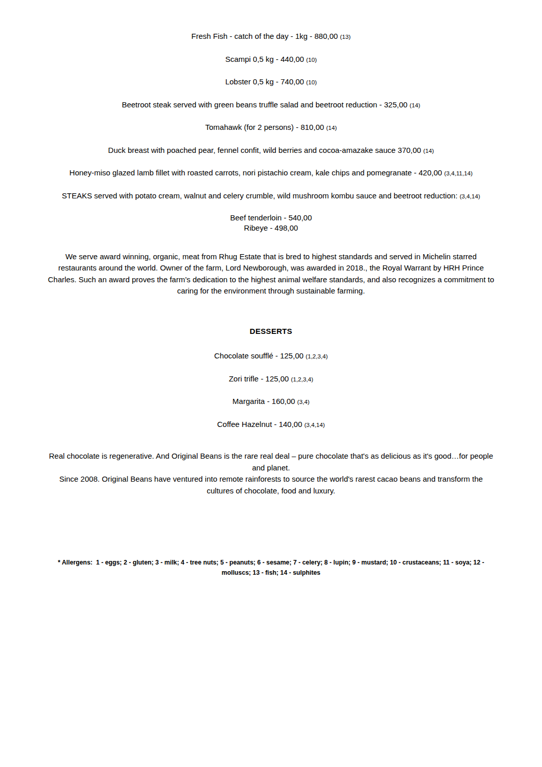Fresh Fish - catch of the day - 1kg - 880,00 (13)
Scampi 0,5 kg - 440,00 (10)
Lobster 0,5 kg - 740,00 (10)
Beetroot steak served with green beans truffle salad and beetroot reduction - 325,00 (14)
Tomahawk (for 2 persons) - 810,00 (14)
Duck breast with poached pear, fennel confit, wild berries and cocoa-amazake sauce 370,00 (14)
Honey-miso glazed lamb fillet with roasted carrots, nori pistachio cream, kale chips and pomegranate - 420,00 (3,4,11,14)
STEAKS served with potato cream, walnut and celery crumble, wild mushroom kombu sauce and beetroot reduction: (3,4,14)
Beef tenderloin - 540,00
Ribeye - 498,00
We serve award winning, organic, meat from Rhug Estate that is bred to highest standards and served in Michelin starred restaurants around the world. Owner of the farm, Lord Newborough, was awarded in 2018., the Royal Warrant by HRH Prince Charles. Such an award proves the farm’s dedication to the highest animal welfare standards, and also recognizes a commitment to caring for the environment through sustainable farming.
DESSERTS
Chocolate soufflé - 125,00 (1,2,3,4)
Zori trifle - 125,00 (1,2,3,4)
Margarita - 160,00 (3,4)
Coffee Hazelnut - 140,00 (3,4,14)
Real chocolate is regenerative. And Original Beans is the rare real deal – pure chocolate that's as delicious as it's good…for people and planet. Since 2008. Original Beans have ventured into remote rainforests to source the world's rarest cacao beans and transform the cultures of chocolate, food and luxury.
* Allergens: 1 - eggs; 2 - gluten; 3 - milk; 4 - tree nuts; 5 - peanuts; 6 - sesame; 7 - celery; 8 - lupin; 9 - mustard; 10 - crustaceans; 11 - soya; 12 - molluscs; 13 - fish; 14 - sulphites